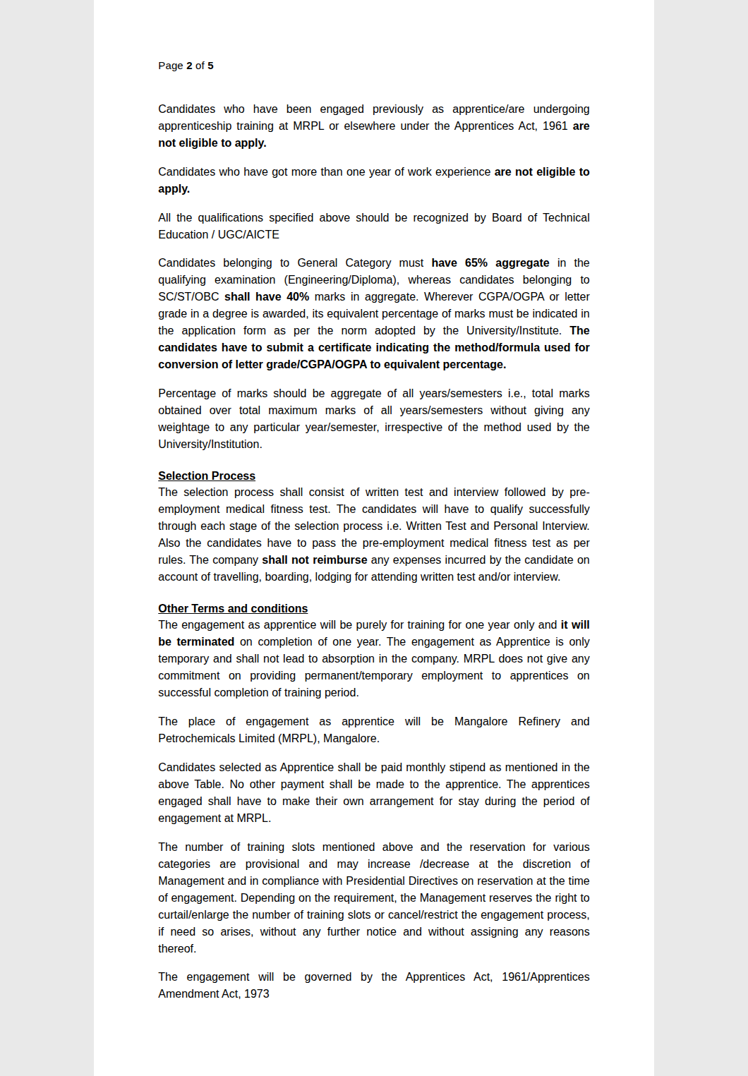Page 2 of 5
Candidates who have been engaged previously as apprentice/are undergoing apprenticeship training at MRPL or elsewhere under the Apprentices Act, 1961 are not eligible to apply.
Candidates who have got more than one year of work experience are not eligible to apply.
All the qualifications specified above should be recognized by Board of Technical Education / UGC/AICTE
Candidates belonging to General Category must have 65% aggregate in the qualifying examination (Engineering/Diploma), whereas candidates belonging to SC/ST/OBC shall have 40% marks in aggregate. Wherever CGPA/OGPA or letter grade in a degree is awarded, its equivalent percentage of marks must be indicated in the application form as per the norm adopted by the University/Institute. The candidates have to submit a certificate indicating the method/formula used for conversion of letter grade/CGPA/OGPA to equivalent percentage.
Percentage of marks should be aggregate of all years/semesters i.e., total marks obtained over total maximum marks of all years/semesters without giving any weightage to any particular year/semester, irrespective of the method used by the University/Institution.
Selection Process
The selection process shall consist of written test and interview followed by pre-employment medical fitness test. The candidates will have to qualify successfully through each stage of the selection process i.e. Written Test and Personal Interview. Also the candidates have to pass the pre-employment medical fitness test as per rules. The company shall not reimburse any expenses incurred by the candidate on account of travelling, boarding, lodging for attending written test and/or interview.
Other Terms and conditions
The engagement as apprentice will be purely for training for one year only and it will be terminated on completion of one year. The engagement as Apprentice is only temporary and shall not lead to absorption in the company. MRPL does not give any commitment on providing permanent/temporary employment to apprentices on successful completion of training period.
The place of engagement as apprentice will be Mangalore Refinery and Petrochemicals Limited (MRPL), Mangalore.
Candidates selected as Apprentice shall be paid monthly stipend as mentioned in the above Table. No other payment shall be made to the apprentice. The apprentices engaged shall have to make their own arrangement for stay during the period of engagement at MRPL.
The number of training slots mentioned above and the reservation for various categories are provisional and may increase /decrease at the discretion of Management and in compliance with Presidential Directives on reservation at the time of engagement. Depending on the requirement, the Management reserves the right to curtail/enlarge the number of training slots or cancel/restrict the engagement process, if need so arises, without any further notice and without assigning any reasons thereof.
The engagement will be governed by the Apprentices Act, 1961/Apprentices Amendment Act, 1973